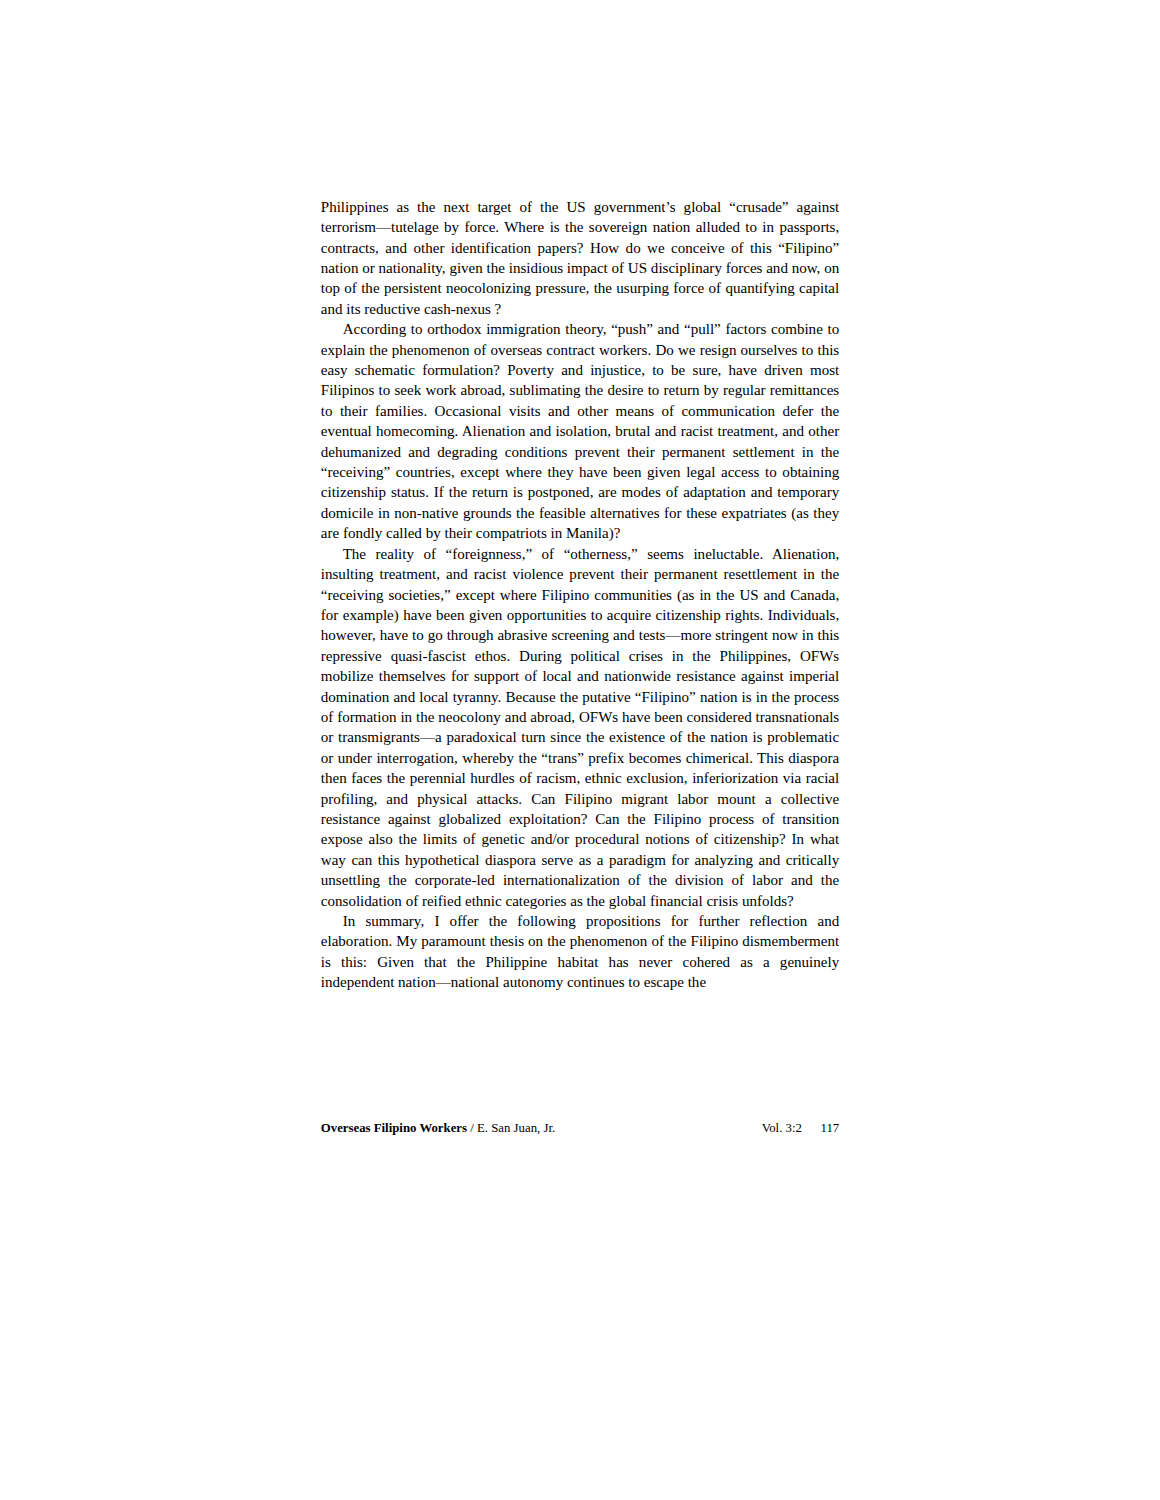Philippines as the next target of the US government’s global “crusade” against terrorism—tutelage by force. Where is the sovereign nation alluded to in passports, contracts, and other identification papers? How do we conceive of this “Filipino” nation or nationality, given the insidious impact of US disciplinary forces and now, on top of the persistent neocolonizing pressure, the usurping force of quantifying capital and its reductive cash-nexus ?
According to orthodox immigration theory, “push” and “pull” factors combine to explain the phenomenon of overseas contract workers. Do we resign ourselves to this easy schematic formulation? Poverty and injustice, to be sure, have driven most Filipinos to seek work abroad, sublimating the desire to return by regular remittances to their families. Occasional visits and other means of communication defer the eventual homecoming. Alienation and isolation, brutal and racist treatment, and other dehumanized and degrading conditions prevent their permanent settlement in the “receiving” countries, except where they have been given legal access to obtaining citizenship status. If the return is postponed, are modes of adaptation and temporary domicile in non-native grounds the feasible alternatives for these expatriates (as they are fondly called by their compatriots in Manila)?
The reality of “foreignness,” of “otherness,” seems ineluctable. Alienation, insulting treatment, and racist violence prevent their permanent resettlement in the “receiving societies,” except where Filipino communities (as in the US and Canada, for example) have been given opportunities to acquire citizenship rights. Individuals, however, have to go through abrasive screening and tests—more stringent now in this repressive quasi-fascist ethos. During political crises in the Philippines, OFWs mobilize themselves for support of local and nationwide resistance against imperial domination and local tyranny. Because the putative “Filipino” nation is in the process of formation in the neocolony and abroad, OFWs have been considered transnationals or transmigrants—a paradoxical turn since the existence of the nation is problematic or under interrogation, whereby the “trans” prefix becomes chimerical. This diaspora then faces the perennial hurdles of racism, ethnic exclusion, inferiorization via racial profiling, and physical attacks. Can Filipino migrant labor mount a collective resistance against globalized exploitation? Can the Filipino process of transition expose also the limits of genetic and/or procedural notions of citizenship? In what way can this hypothetical diaspora serve as a paradigm for analyzing and critically unsettling the corporate-led internationalization of the division of labor and the consolidation of reified ethnic categories as the global financial crisis unfolds?
In summary, I offer the following propositions for further reflection and elaboration. My paramount thesis on the phenomenon of the Filipino dismemberment is this: Given that the Philippine habitat has never cohered as a genuinely independent nation—national autonomy continues to escape the
Overseas Filipino Workers / E. San Juan, Jr.
Vol. 3:2117